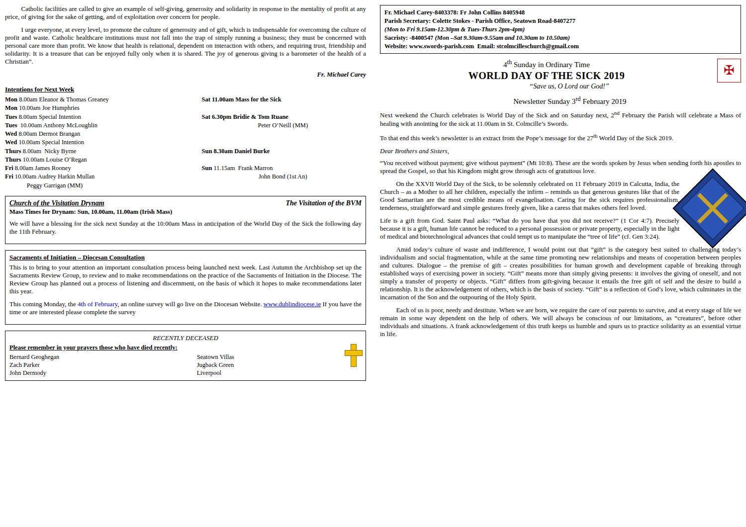Catholic facilities are called to give an example of self-giving, generosity and solidarity in response to the mentality of profit at any price, of giving for the sake of getting, and of exploitation over concern for people.
I urge everyone, at every level, to promote the culture of generosity and of gift, which is indispensable for overcoming the culture of profit and waste. Catholic healthcare institutions must not fall into the trap of simply running a business; they must be concerned with personal care more than profit. We know that health is relational, dependent on interaction with others, and requiring trust, friendship and solidarity. It is a treasure that can be enjoyed fully only when it is shared. The joy of generous giving is a barometer of the health of a Christian”.
Fr. Michael Carey
Intentions for Next Week
| Mon 8.00am Eleanor & Thomas Greaney | Sat 11.00am Mass for the Sick |
| Mon 10.00am Joe Humphries | |
| Tues 8.00am Special Intention | Sat 6.30pm Bridie & Tom Ruane |
| Tues 10.00am Anthony McLoughlin | Peter O’Neill (MM) |
| Wed 8.00am Dermot Brangan | |
| Wed 10.00am Special Intention | |
| Thurs 8.00am Nicky Byrne | Sun 8.30am Daniel Burke |
| Thurs 10.00am Louise O’Regan | |
| Fri 8.00am James Rooney | Sun 11.15am Frank Marron |
| Fri 10.00am Audrey Harkin Mullan | John Bond (1st An) |
| Peggy Garrigan (MM) | |
Church of the Visitation Drynam The Visitation of the BVM
Mass Times for Drynam: Sun, 10.00am, 11.00am (Irish Mass)
We will have a blessing for the sick next Sunday at the 10:00am Mass in anticipation of the World Day of the Sick the following day the 11th February.
Sacraments of Initiation – Diocesan Consultation
This is to bring to your attention an important consultation process being launched next week. Last Autumn the Archbishop set up the Sacraments Review Group, to review and to make recommendations on the practice of the Sacraments of Initiation in the Diocese. The Review Group has planned out a process of listening and discernment, on the basis of which it hopes to make recommendations later this year.
This coming Monday, the 4th of February, an online survey will go live on the Diocesan Website. www.dublindiocese.ie If you have the time or are interested please complete the survey
RECENTLY DECEASED
Please remember in your prayers those who have died recently:
| Bernard Geoghegan | Seatown Villas |
| Zach Parker | Jugback Green |
| John Dermody | Liverpool |
Fr. Michael Carey-8403378: Fr John Collins 8405948
Parish Secretary: Colette Stokes - Parish Office, Seatown Road-8407277
(Mon to Fri 9.15am-12.30pm & Tues-Thurs 2pm-4pm)
Sacristy: -8400547 (Mon –Sat 9.30am-9.55am and 10.30am to 10.50am)
Website: www.swords-parish.com Email: stcolmcilleschurch@gmail.com
4th Sunday in Ordinary Time
WORLD DAY OF THE SICK 2019
“Save us, O Lord our God!”
Newsletter Sunday 3rd February 2019
Next weekend the Church celebrates is World Day of the Sick and on Saturday next, 2nd February the Parish will celebrate a Mass of healing with anointing for the sick at 11.00am in St. Colmcille’s Swords.
To that end this week’s newsletter is an extract from the Pope’s message for the 27th World Day of the Sick 2019.
Dear Brothers and Sisters,
“You received without payment; give without payment” (Mt 10:8). These are the words spoken by Jesus when sending forth his apostles to spread the Gospel, so that his Kingdom might grow through acts of gratuitous love.
On the XXVII World Day of the Sick, to be solemnly celebrated on 11 February 2019 in Calcutta, India, the Church – as a Mother to all her children, especially the infirm – reminds us that generous gestures like that of the Good Samaritan are the most credible means of evangelisation. Caring for the sick requires professionalism, tenderness, straightforward and simple gestures freely given, like a caress that makes others feel loved.
Life is a gift from God. Saint Paul asks: “What do you have that you did not receive?” (1 Cor 4:7). Precisely because it is a gift, human life cannot be reduced to a personal possession or private property, especially in the light of medical and biotechnological advances that could tempt us to manipulate the “tree of life” (cf. Gen 3:24).
Amid today’s culture of waste and indifference, I would point out that “gift” is the category best suited to challenging today’s individualism and social fragmentation, while at the same time promoting new relationships and means of cooperation between peoples and cultures. Dialogue – the premise of gift – creates possibilities for human growth and development capable of breaking through established ways of exercising power in society. “Gift” means more than simply giving presents: it involves the giving of oneself, and not simply a transfer of property or objects. “Gift” differs from gift-giving because it entails the free gift of self and the desire to build a relationship. It is the acknowledgement of others, which is the basis of society. “Gift” is a reflection of God’s love, which culminates in the incarnation of the Son and the outpouring of the Holy Spirit.
Each of us is poor, needy and destitute. When we are born, we require the care of our parents to survive, and at every stage of life we remain in some way dependent on the help of others. We will always be conscious of our limitations, as “creatures”, before other individuals and situations. A frank acknowledgement of this truth keeps us humble and spurs us to practice solidarity as an essential virtue in life.